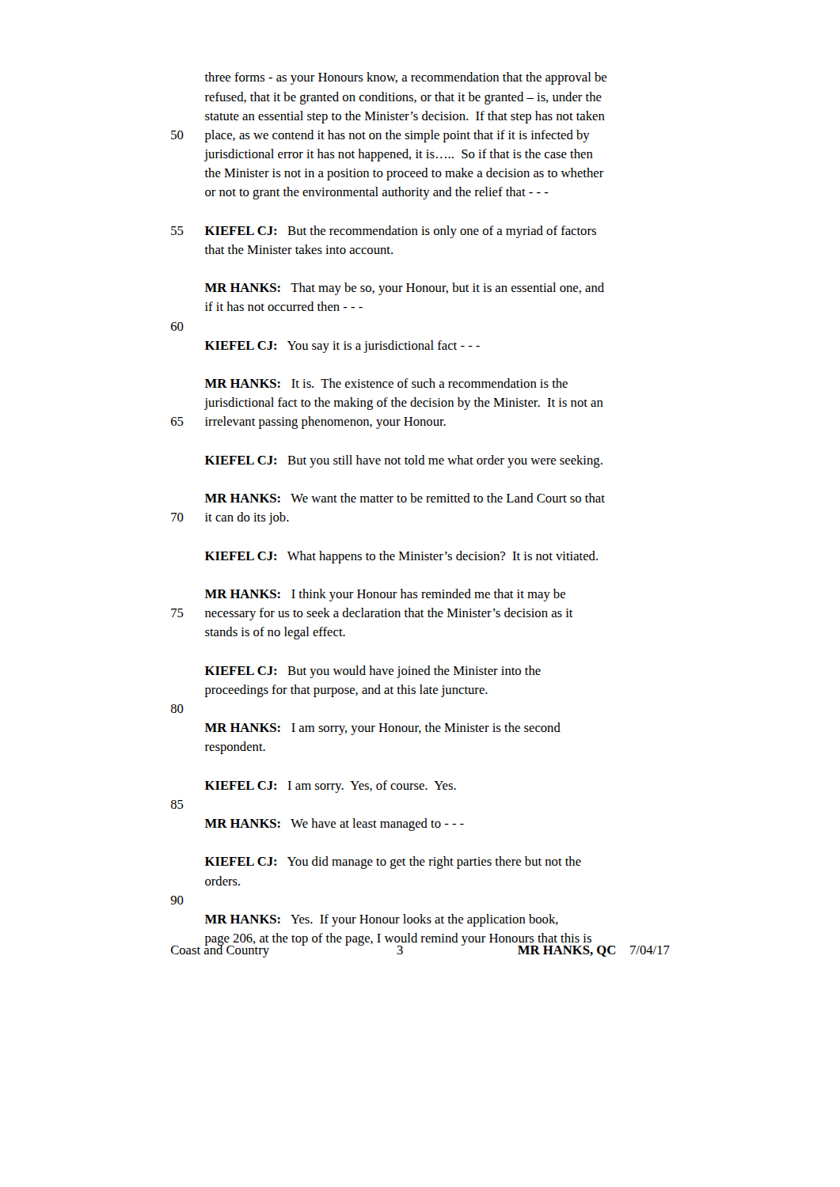| | three forms - as your Honours know, a recommendation that the approval be |
| | refused, that it be granted on conditions, or that it be granted – is, under the |
| | statute an essential step to the Minister’s decision. If that step has not taken |
| 50 | place, as we contend it has not on the simple point that if it is infected by |
| | jurisdictional error it has not happened, it is….. So if that is the case then |
| | the Minister is not in a position to proceed to make a decision as to whether |
| | or not to grant the environmental authority and the relief that - - - |
| 55 | KIEFEL CJ: But the recommendation is only one of a myriad of factors |
| | that the Minister takes into account. |
| | MR HANKS: That may be so, your Honour, but it is an essential one, and |
| | if it has not occurred then - - - |
| 60 | |
| | KIEFEL CJ: You say it is a jurisdictional fact - - - |
| | MR HANKS: It is. The existence of such a recommendation is the |
| | jurisdictional fact to the making of the decision by the Minister. It is not an |
| 65 | irrelevant passing phenomenon, your Honour. |
| | KIEFEL CJ: But you still have not told me what order you were seeking. |
| | MR HANKS: We want the matter to be remitted to the Land Court so that |
| 70 | it can do its job. |
| | KIEFEL CJ: What happens to the Minister’s decision? It is not vitiated. |
| | MR HANKS: I think your Honour has reminded me that it may be |
| 75 | necessary for us to seek a declaration that the Minister’s decision as it |
| | stands is of no legal effect. |
| | KIEFEL CJ: But you would have joined the Minister into the |
| | proceedings for that purpose, and at this late juncture. |
| 80 | |
| | MR HANKS: I am sorry, your Honour, the Minister is the second |
| | respondent. |
| | KIEFEL CJ: I am sorry. Yes, of course. Yes. |
| 85 | |
| | MR HANKS: We have at least managed to - - - |
| | KIEFEL CJ: You did manage to get the right parties there but not the |
| | orders. |
| 90 | |
| | MR HANKS: Yes. If your Honour looks at the application book, |
| | page 206, at the top of the page, I would remind your Honours that this is |
| Coast and Country | 3 | MR HANKS, QC 7/04/17 |